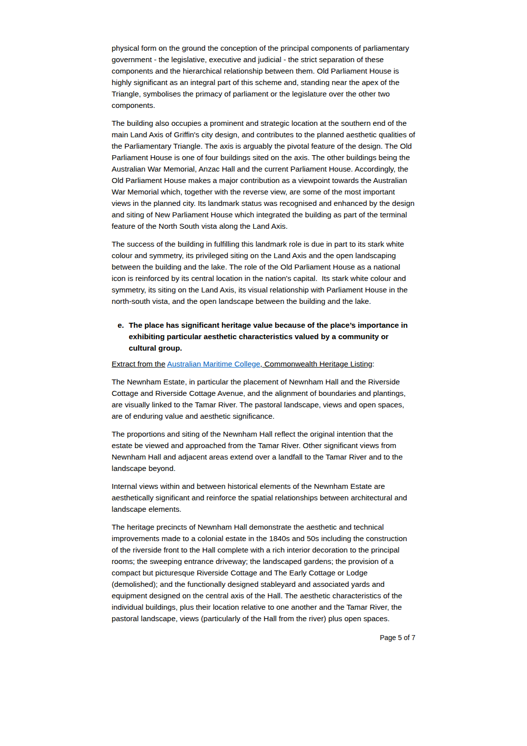physical form on the ground the conception of the principal components of parliamentary government - the legislative, executive and judicial - the strict separation of these components and the hierarchical relationship between them. Old Parliament House is highly significant as an integral part of this scheme and, standing near the apex of the Triangle, symbolises the primacy of parliament or the legislature over the other two components.
The building also occupies a prominent and strategic location at the southern end of the main Land Axis of Griffin's city design, and contributes to the planned aesthetic qualities of the Parliamentary Triangle. The axis is arguably the pivotal feature of the design. The Old Parliament House is one of four buildings sited on the axis. The other buildings being the Australian War Memorial, Anzac Hall and the current Parliament House. Accordingly, the Old Parliament House makes a major contribution as a viewpoint towards the Australian War Memorial which, together with the reverse view, are some of the most important views in the planned city. Its landmark status was recognised and enhanced by the design and siting of New Parliament House which integrated the building as part of the terminal feature of the North South vista along the Land Axis.
The success of the building in fulfilling this landmark role is due in part to its stark white colour and symmetry, its privileged siting on the Land Axis and the open landscaping between the building and the lake. The role of the Old Parliament House as a national icon is reinforced by its central location in the nation's capital. Its stark white colour and symmetry, its siting on the Land Axis, its visual relationship with Parliament House in the north-south vista, and the open landscape between the building and the lake.
The place has significant heritage value because of the place’s importance in exhibiting particular aesthetic characteristics valued by a community or cultural group.
Extract from the Australian Maritime College, Commonwealth Heritage Listing:
The Newnham Estate, in particular the placement of Newnham Hall and the Riverside Cottage and Riverside Cottage Avenue, and the alignment of boundaries and plantings, are visually linked to the Tamar River. The pastoral landscape, views and open spaces, are of enduring value and aesthetic significance.
The proportions and siting of the Newnham Hall reflect the original intention that the estate be viewed and approached from the Tamar River. Other significant views from Newnham Hall and adjacent areas extend over a landfall to the Tamar River and to the landscape beyond.
Internal views within and between historical elements of the Newnham Estate are aesthetically significant and reinforce the spatial relationships between architectural and landscape elements.
The heritage precincts of Newnham Hall demonstrate the aesthetic and technical improvements made to a colonial estate in the 1840s and 50s including the construction of the riverside front to the Hall complete with a rich interior decoration to the principal rooms; the sweeping entrance driveway; the landscaped gardens; the provision of a compact but picturesque Riverside Cottage and The Early Cottage or Lodge (demolished); and the functionally designed stableyard and associated yards and equipment designed on the central axis of the Hall. The aesthetic characteristics of the individual buildings, plus their location relative to one another and the Tamar River, the pastoral landscape, views (particularly of the Hall from the river) plus open spaces.
Page 5 of 7